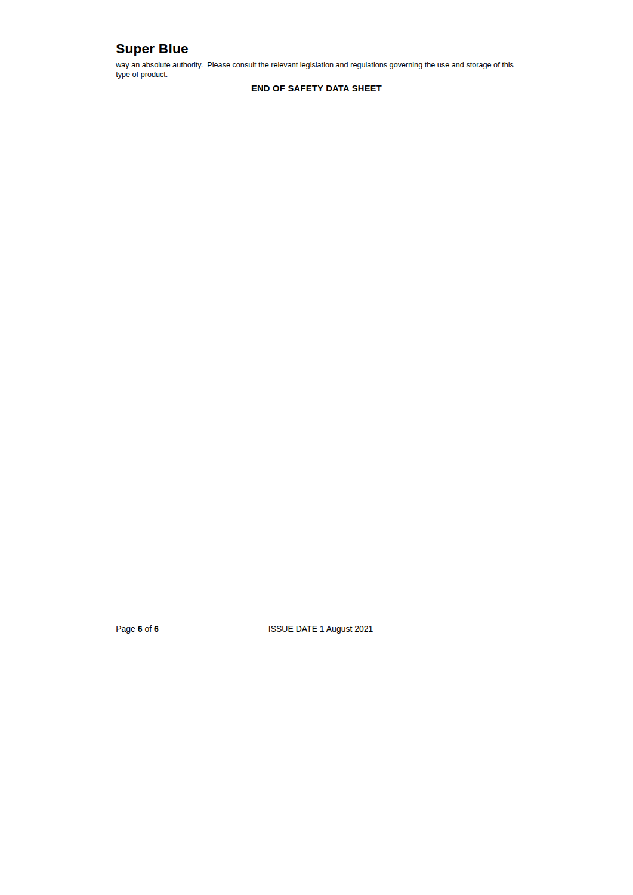Super Blue
way an absolute authority. Please consult the relevant legislation and regulations governing the use and storage of this type of product.
END OF SAFETY DATA SHEET
Page 6 of 6
ISSUE DATE 1 August 2021